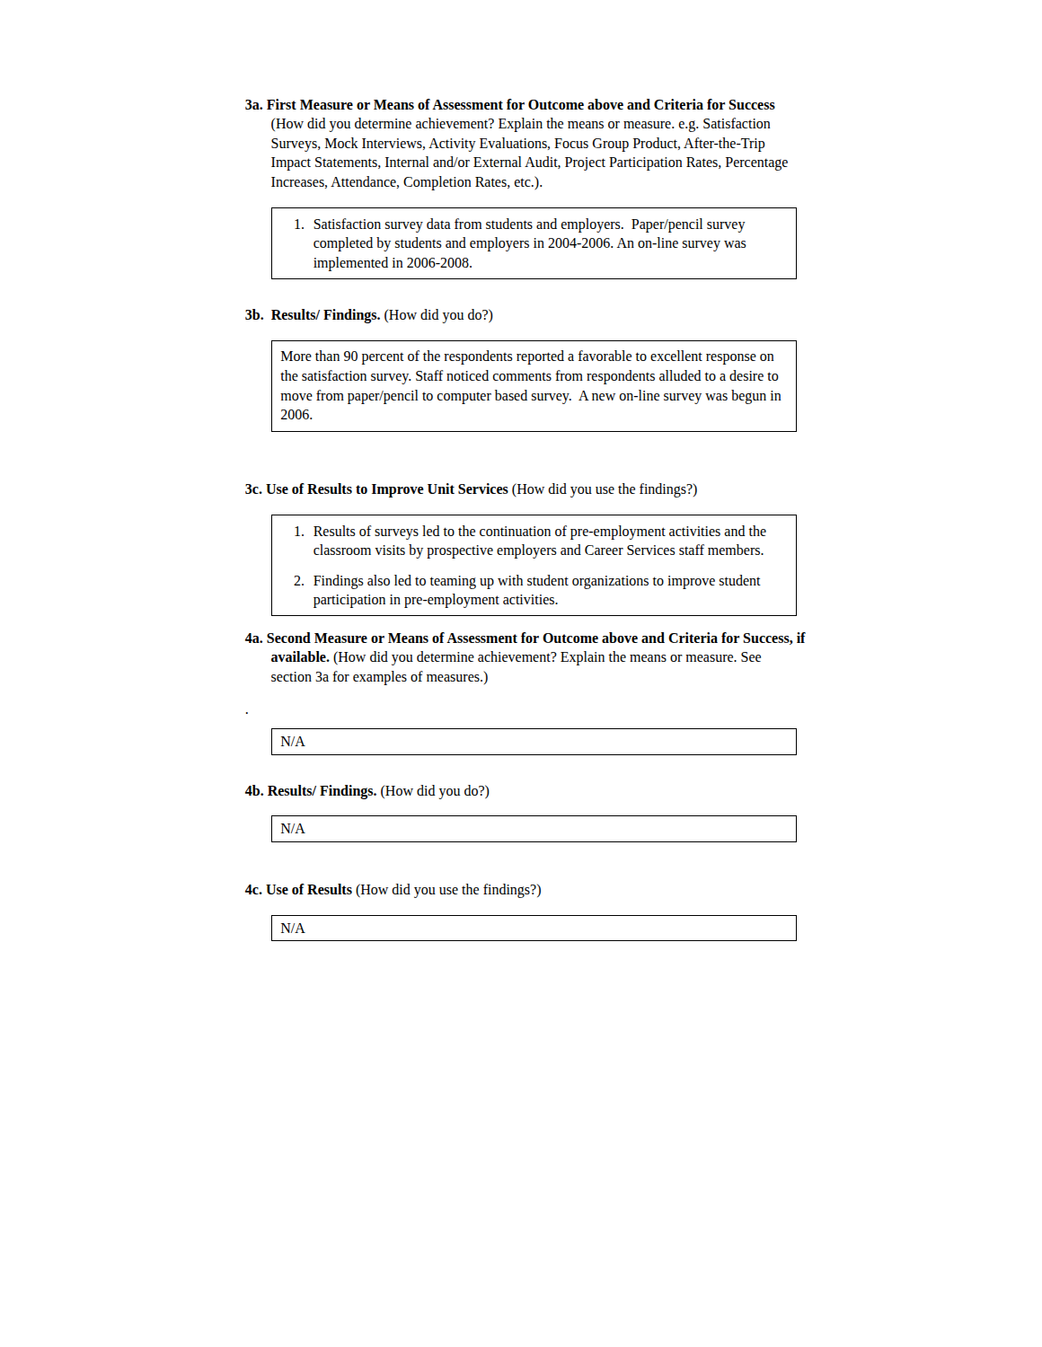3a. First Measure or Means of Assessment for Outcome above and Criteria for Success (How did you determine achievement? Explain the means or measure. e.g. Satisfaction Surveys, Mock Interviews, Activity Evaluations, Focus Group Product, After-the-Trip Impact Statements, Internal and/or External Audit, Project Participation Rates, Percentage Increases, Attendance, Completion Rates, etc.).
Satisfaction survey data from students and employers. Paper/pencil survey completed by students and employers in 2004-2006. An on-line survey was implemented in 2006-2008.
3b. Results/ Findings. (How did you do?)
More than 90 percent of the respondents reported a favorable to excellent response on the satisfaction survey. Staff noticed comments from respondents alluded to a desire to move from paper/pencil to computer based survey. A new on-line survey was begun in 2006.
3c. Use of Results to Improve Unit Services (How did you use the findings?)
Results of surveys led to the continuation of pre-employment activities and the classroom visits by prospective employers and Career Services staff members.
Findings also led to teaming up with student organizations to improve student participation in pre-employment activities.
4a. Second Measure or Means of Assessment for Outcome above and Criteria for Success, if available. (How did you determine achievement? Explain the means or measure. See section 3a for examples of measures.)
.
N/A
4b. Results/ Findings. (How did you do?)
N/A
4c. Use of Results (How did you use the findings?)
N/A